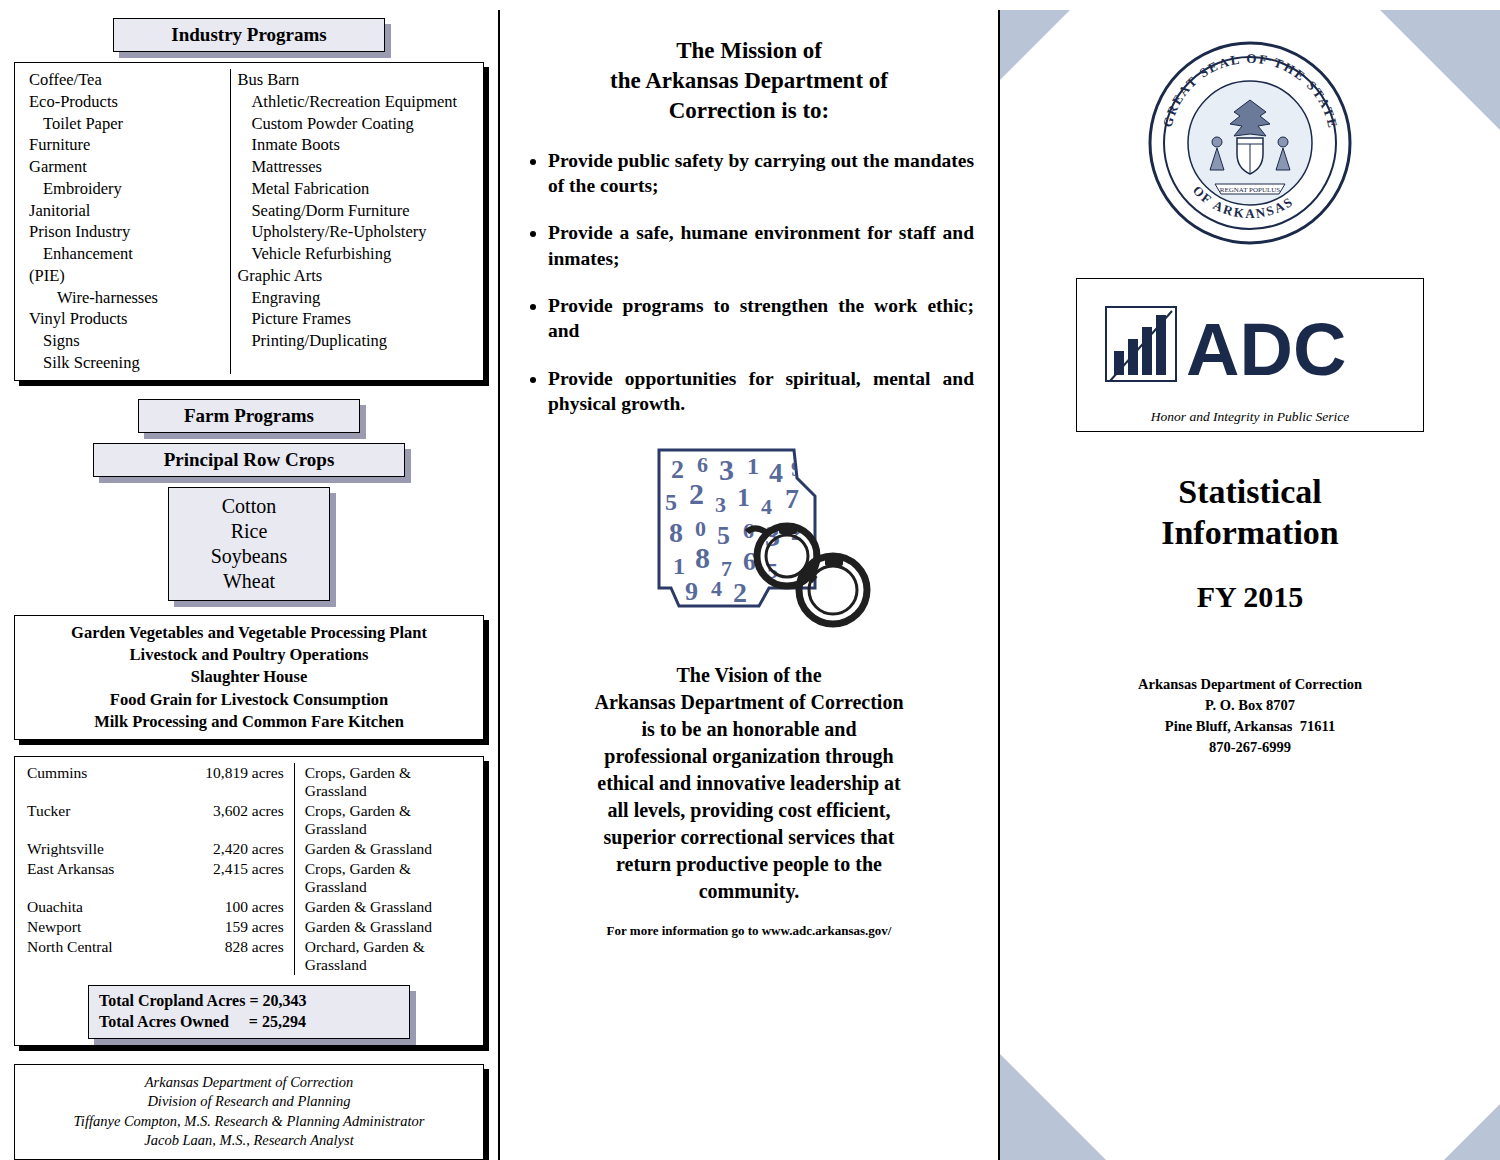Industry Programs
| Coffee/Tea Eco-Products Toilet Paper Furniture Garment Embroidery Janitorial Prison Industry Enhancement (PIE) Wire-harnesses Vinyl Products Signs Silk Screening | Bus Barn Athletic/Recreation Equipment Custom Powder Coating Inmate Boots Mattresses Metal Fabrication Seating/Dorm Furniture Upholstery/Re-Upholstery Vehicle Refurbishing Graphic Arts Engraving Picture Frames Printing/Duplicating |
Farm Programs
Principal Row Crops
Cotton
Rice
Soybeans
Wheat
Garden Vegetables and Vegetable Processing Plant
Livestock and Poultry Operations
Slaughter House
Food Grain for Livestock Consumption
Milk Processing and Common Fare Kitchen
| Cummins | 10,819 acres | Crops, Garden & Grassland |
| Tucker | 3,602 acres | Crops, Garden & Grassland |
| Wrightsville | 2,420 acres | Garden & Grassland |
| East Arkansas | 2,415 acres | Crops, Garden & Grassland |
| Ouachita | 100 acres | Garden & Grassland |
| Newport | 159 acres | Garden & Grassland |
| North Central | 828 acres | Orchard, Garden & Grassland |
Total Cropland Acres = 20,343
Total Acres Owned = 25,294
Arkansas Department of Correction
Division of Research and Planning
Tiffanye Compton, M.S. Research & Planning Administrator
Jacob Laan, M.S., Research Analyst
The Mission of
the Arkansas Department of
Correction is to:
Provide public safety by carrying out the mandates of the courts;
Provide a safe, humane environment for staff and inmates;
Provide programs to strengthen the work ethic; and
Provide opportunities for spiritual, mental and physical growth.
2 6 3 1 4 9 5 2 3 1 4 7 8 0 5 6 3 2 1 8 7 6 5 9 4 2
The Vision of the
Arkansas Department of Correction
is to be an honorable and
professional organization through
ethical and innovative leadership at
all levels, providing cost efficient,
superior correctional services that
return productive people to the
community.
For more information go to www.adc.arkansas.gov/
GREAT SEAL OF THE STATE OF ARKANSAS REGNAT POPULUS
ADC
Honor and Integrity in Public Serice
Statistical
Information
FY 2015
Arkansas Department of Correction
P. O. Box 8707
Pine Bluff, Arkansas 71611
870-267-6999